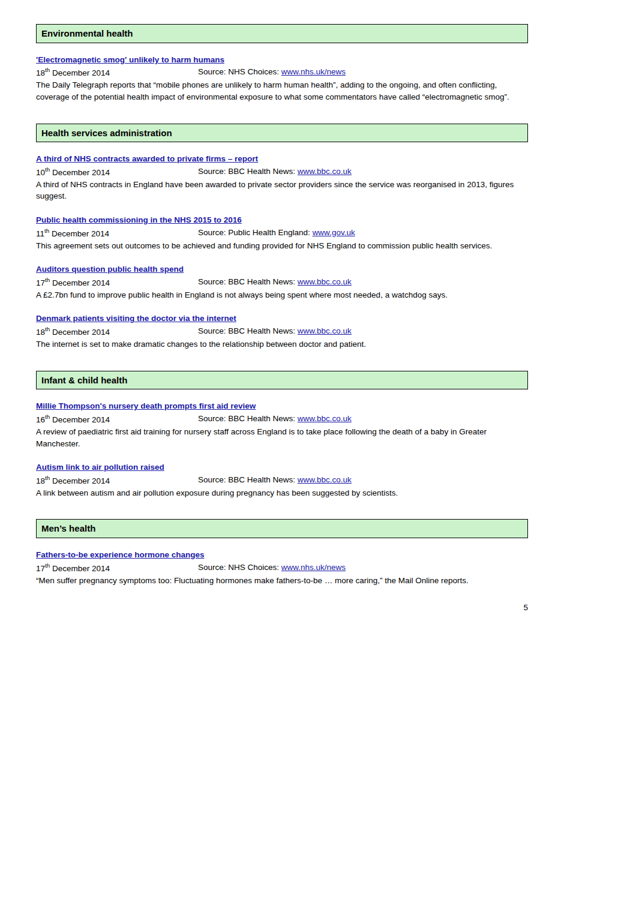Environmental health
'Electromagnetic smog' unlikely to harm humans
18th December 2014 Source: NHS Choices: www.nhs.uk/news
The Daily Telegraph reports that “mobile phones are unlikely to harm human health”, adding to the ongoing, and often conflicting, coverage of the potential health impact of environmental exposure to what some commentators have called “electromagnetic smog”.
Health services administration
A third of NHS contracts awarded to private firms – report
10th December 2014 Source: BBC Health News: www.bbc.co.uk
A third of NHS contracts in England have been awarded to private sector providers since the service was reorganised in 2013, figures suggest.
Public health commissioning in the NHS 2015 to 2016
11th December 2014 Source: Public Health England: www.gov.uk
This agreement sets out outcomes to be achieved and funding provided for NHS England to commission public health services.
Auditors question public health spend
17th December 2014 Source: BBC Health News: www.bbc.co.uk
A £2.7bn fund to improve public health in England is not always being spent where most needed, a watchdog says.
Denmark patients visiting the doctor via the internet
18th December 2014 Source: BBC Health News: www.bbc.co.uk
The internet is set to make dramatic changes to the relationship between doctor and patient.
Infant & child health
Millie Thompson's nursery death prompts first aid review
16th December 2014 Source: BBC Health News: www.bbc.co.uk
A review of paediatric first aid training for nursery staff across England is to take place following the death of a baby in Greater Manchester.
Autism link to air pollution raised
18th December 2014 Source: BBC Health News: www.bbc.co.uk
A link between autism and air pollution exposure during pregnancy has been suggested by scientists.
Men’s health
Fathers-to-be experience hormone changes
17th December 2014 Source: NHS Choices: www.nhs.uk/news
“Men suffer pregnancy symptoms too: Fluctuating hormones make fathers-to-be … more caring,” the Mail Online reports.
5